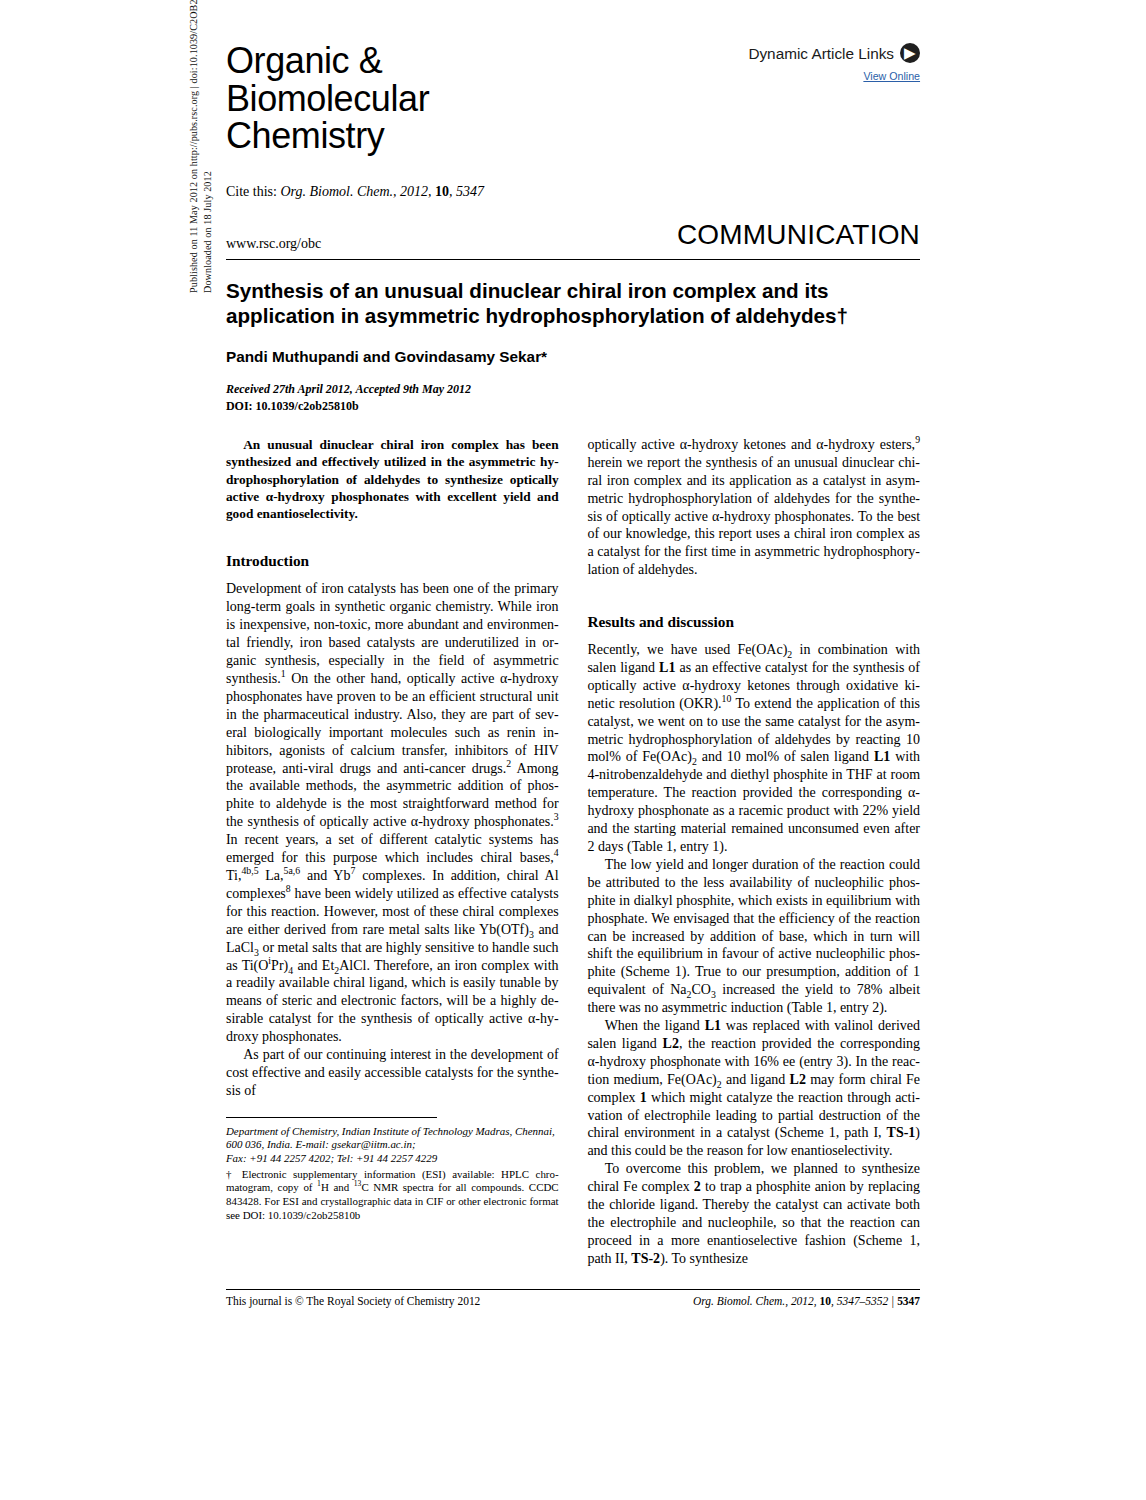Published on 11 May 2012 on http://pubs.rsc.org | doi:10.1039/C2OB25810B Downloaded on 18 July 2012
Dynamic Article Links▶ View Online
Organic &
Biomolecular
Chemistry
Cite this: Org. Biomol. Chem., 2012, 10, 5347
www.rsc.org/obc
COMMUNICATION
Synthesis of an unusual dinuclear chiral iron complex and its application in asymmetric hydrophosphorylation of aldehydes†
Pandi Muthupandi and Govindasamy Sekar*
Received 27th April 2012, Accepted 9th May 2012
DOI: 10.1039/c2ob25810b
An unusual dinuclear chiral iron complex has been synthesized and effectively utilized in the asymmetric hydrophosphorylation of aldehydes to synthesize optically active α-hydroxy phosphonates with excellent yield and good enantioselectivity.
Introduction
Development of iron catalysts has been one of the primary long-term goals in synthetic organic chemistry. While iron is inexpensive, non-toxic, more abundant and environmental friendly, iron based catalysts are underutilized in organic synthesis, especially in the field of asymmetric synthesis.1 On the other hand, optically active α-hydroxy phosphonates have proven to be an efficient structural unit in the pharmaceutical industry. Also, they are part of several biologically important molecules such as renin inhibitors, agonists of calcium transfer, inhibitors of HIV protease, anti-viral drugs and anti-cancer drugs.2 Among the available methods, the asymmetric addition of phosphite to aldehyde is the most straightforward method for the synthesis of optically active α-hydroxy phosphonates.3 In recent years, a set of different catalytic systems has emerged for this purpose which includes chiral bases,4 Ti,4b,5 La,5a,6 and Yb7 complexes. In addition, chiral Al complexes8 have been widely utilized as effective catalysts for this reaction. However, most of these chiral complexes are either derived from rare metal salts like Yb(OTf)3 and LaCl3 or metal salts that are highly sensitive to handle such as Ti(OiPr)4 and Et2AlCl. Therefore, an iron complex with a readily available chiral ligand, which is easily tunable by means of steric and electronic factors, will be a highly desirable catalyst for the synthesis of optically active α-hydroxy phosphonates.
As part of our continuing interest in the development of cost effective and easily accessible catalysts for the synthesis of
Department of Chemistry, Indian Institute of Technology Madras, Chennai, 600 036, India. E-mail: gsekar@iitm.ac.in;
Fax: +91 44 2257 4202; Tel: +91 44 2257 4229
† Electronic supplementary information (ESI) available: HPLC chromatogram, copy of 1H and 13C NMR spectra for all compounds. CCDC 843428. For ESI and crystallographic data in CIF or other electronic format see DOI: 10.1039/c2ob25810b
optically active α-hydroxy ketones and α-hydroxy esters,9 herein we report the synthesis of an unusual dinuclear chiral iron complex and its application as a catalyst in asymmetric hydrophosphorylation of aldehydes for the synthesis of optically active α-hydroxy phosphonates. To the best of our knowledge, this report uses a chiral iron complex as a catalyst for the first time in asymmetric hydrophosphorylation of aldehydes.
Results and discussion
Recently, we have used Fe(OAc)2 in combination with salen ligand L1 as an effective catalyst for the synthesis of optically active α-hydroxy ketones through oxidative kinetic resolution (OKR).10 To extend the application of this catalyst, we went on to use the same catalyst for the asymmetric hydrophosphorylation of aldehydes by reacting 10 mol% of Fe(OAc)2 and 10 mol% of salen ligand L1 with 4-nitrobenzaldehyde and diethyl phosphite in THF at room temperature. The reaction provided the corresponding α-hydroxy phosphonate as a racemic product with 22% yield and the starting material remained unconsumed even after 2 days (Table 1, entry 1).
The low yield and longer duration of the reaction could be attributed to the less availability of nucleophilic phosphite in dialkyl phosphite, which exists in equilibrium with phosphate. We envisaged that the efficiency of the reaction can be increased by addition of base, which in turn will shift the equilibrium in favour of active nucleophilic phosphite (Scheme 1). True to our presumption, addition of 1 equivalent of Na2CO3 increased the yield to 78% albeit there was no asymmetric induction (Table 1, entry 2).
When the ligand L1 was replaced with valinol derived salen ligand L2, the reaction provided the corresponding α-hydroxy phosphonate with 16% ee (entry 3). In the reaction medium, Fe(OAc)2 and ligand L2 may form chiral Fe complex 1 which might catalyze the reaction through activation of electrophile leading to partial destruction of the chiral environment in a catalyst (Scheme 1, path I, TS-1) and this could be the reason for low enantioselectivity.
To overcome this problem, we planned to synthesize chiral Fe complex 2 to trap a phosphite anion by replacing the chloride ligand. Thereby the catalyst can activate both the electrophile and nucleophile, so that the reaction can proceed in a more enantioselective fashion (Scheme 1, path II, TS-2). To synthesize
This journal is © The Royal Society of Chemistry 2012
Org. Biomol. Chem., 2012, 10, 5347–5352 | 5347